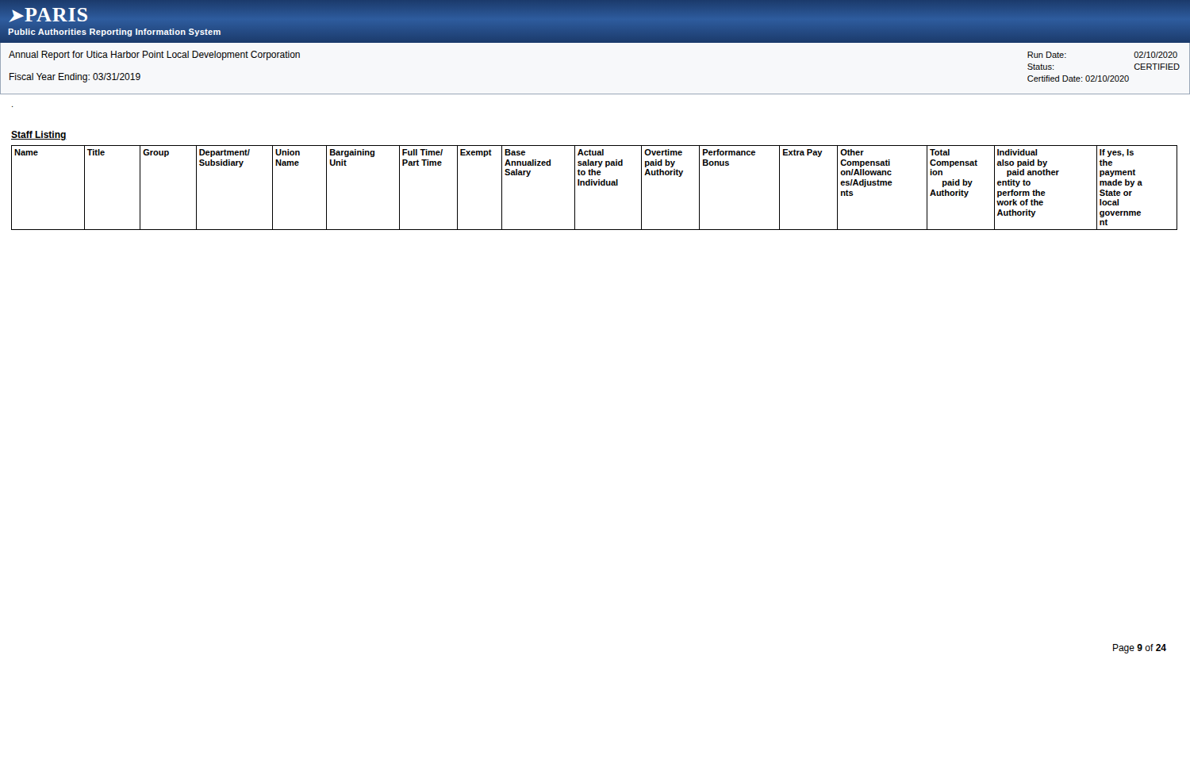➤PARIS
Public Authorities Reporting Information System
Annual Report for Utica Harbor Point Local Development Corporation
| Run Date: | 02/10/2020 |
| Status: | CERTIFIED |
| Certified Date: 02/10/2020 | |
Fiscal Year Ending: 03/31/2019
.
Staff Listing
| Name | Title | Group | Department/ Subsidiary | Union Name | Bargaining Unit | Full Time/ Part Time | Exempt | Base Annualized Salary | Actual salary paid to the Individual | Overtime paid by Authority | Performance Bonus | Extra Pay | Other Compensati on/Allowanc es/Adjustme nts | Total Compensat ion paid by Authority | Individual also paid by paid another entity to perform the work of the Authority | If yes, Is the payment made by a State or local governme nt |
| --- | --- | --- | --- | --- | --- | --- | --- | --- | --- | --- | --- | --- | --- | --- | --- | --- |
Page 9 of 24